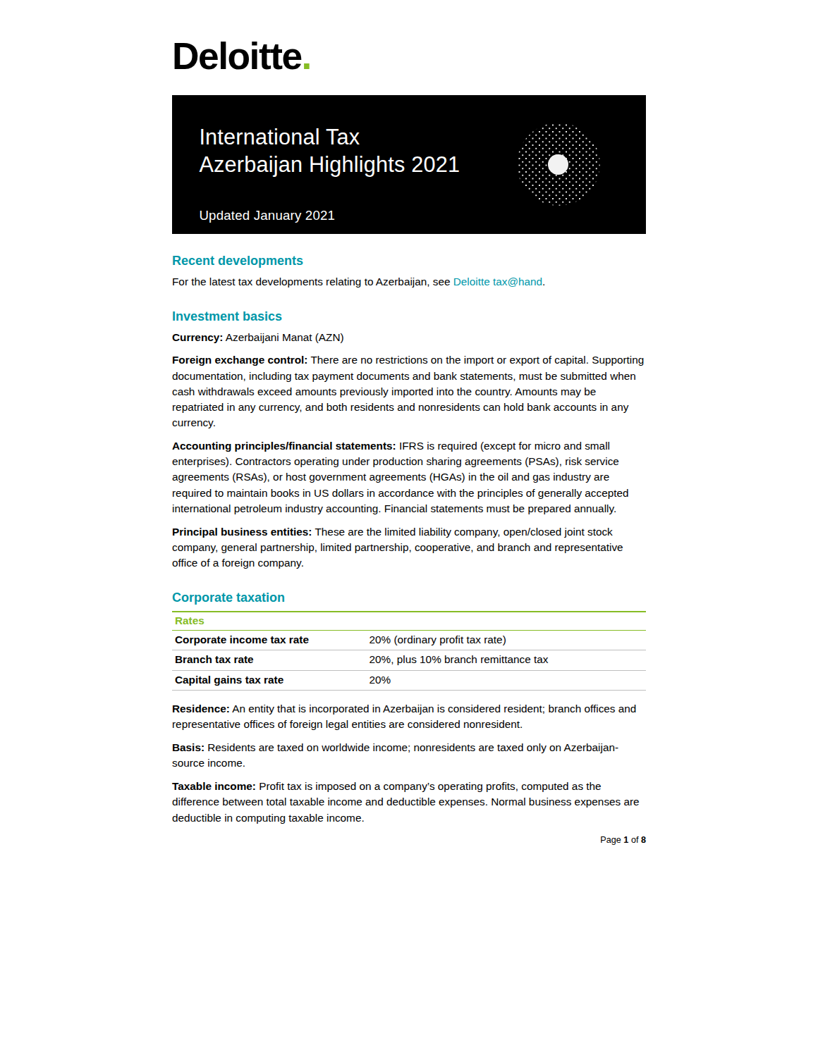Deloitte.
International Tax
Azerbaijan Highlights 2021
Updated January 2021
Recent developments
For the latest tax developments relating to Azerbaijan, see Deloitte tax@hand.
Investment basics
Currency: Azerbaijani Manat (AZN)
Foreign exchange control: There are no restrictions on the import or export of capital. Supporting documentation, including tax payment documents and bank statements, must be submitted when cash withdrawals exceed amounts previously imported into the country. Amounts may be repatriated in any currency, and both residents and nonresidents can hold bank accounts in any currency.
Accounting principles/financial statements: IFRS is required (except for micro and small enterprises). Contractors operating under production sharing agreements (PSAs), risk service agreements (RSAs), or host government agreements (HGAs) in the oil and gas industry are required to maintain books in US dollars in accordance with the principles of generally accepted international petroleum industry accounting. Financial statements must be prepared annually.
Principal business entities: These are the limited liability company, open/closed joint stock company, general partnership, limited partnership, cooperative, and branch and representative office of a foreign company.
Corporate taxation
| Rates |
| --- |
| Corporate income tax rate | 20% (ordinary profit tax rate) |
| Branch tax rate | 20%, plus 10% branch remittance tax |
| Capital gains tax rate | 20% |
Residence: An entity that is incorporated in Azerbaijan is considered resident; branch offices and representative offices of foreign legal entities are considered nonresident.
Basis: Residents are taxed on worldwide income; nonresidents are taxed only on Azerbaijan-source income.
Taxable income: Profit tax is imposed on a company’s operating profits, computed as the difference between total taxable income and deductible expenses. Normal business expenses are deductible in computing taxable income.
Page 1 of 8